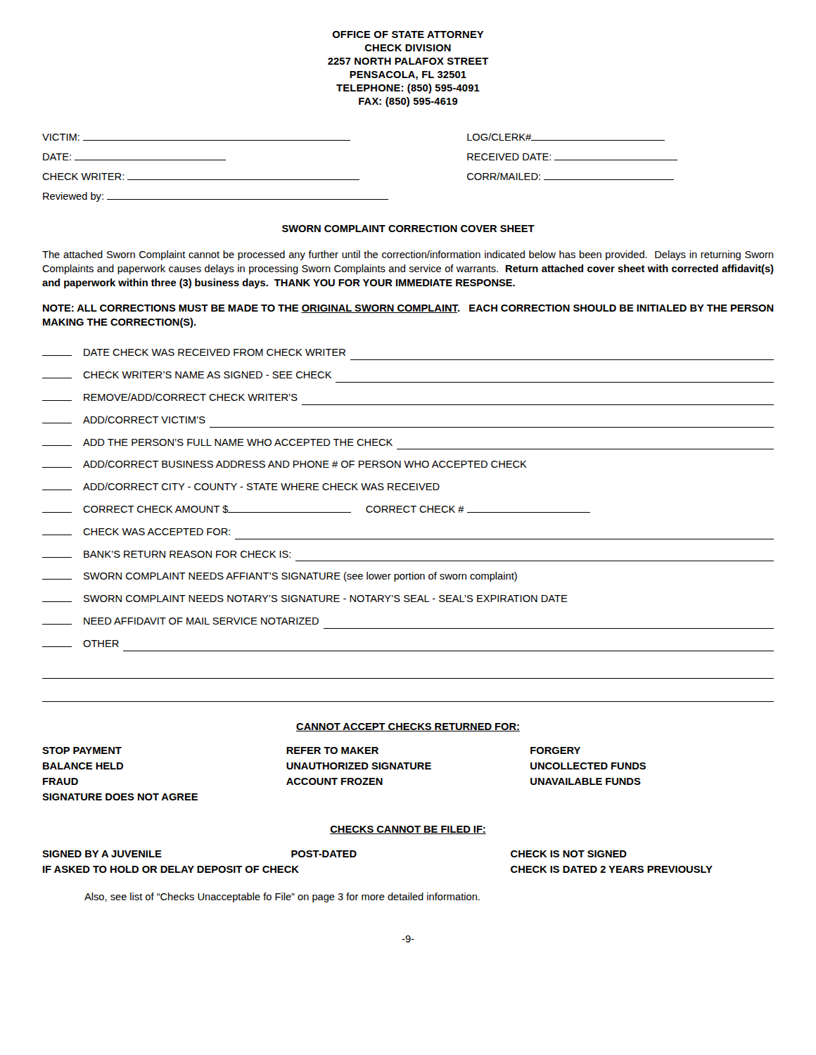OFFICE OF STATE ATTORNEY
CHECK DIVISION
2257 NORTH PALAFOX STREET
PENSACOLA, FL 32501
TELEPHONE: (850) 595-4091
FAX: (850) 595-4619
| VICTIM: | LOG/CLERK# |
| DATE: | RECEIVED DATE: |
| CHECK WRITER: | CORR/MAILED: |
| Reviewed by: |
SWORN COMPLAINT CORRECTION COVER SHEET
The attached Sworn Complaint cannot be processed any further until the correction/information indicated below has been provided. Delays in returning Sworn Complaints and paperwork causes delays in processing Sworn Complaints and service of warrants. Return attached cover sheet with corrected affidavit(s) and paperwork within three (3) business days. THANK YOU FOR YOUR IMMEDIATE RESPONSE.
NOTE: ALL CORRECTIONS MUST BE MADE TO THE ORIGINAL SWORN COMPLAINT. EACH CORRECTION SHOULD BE INITIALED BY THE PERSON MAKING THE CORRECTION(S).
| | DATE CHECK WAS RECEIVED FROM CHECK WRITER |
| | CHECK WRITER’S NAME AS SIGNED - SEE CHECK |
| | REMOVE/ADD/CORRECT CHECK WRITER’S |
| | ADD/CORRECT VICTIM’S |
| | ADD THE PERSON’S FULL NAME WHO ACCEPTED THE CHECK |
| | ADD/CORRECT BUSINESS ADDRESS AND PHONE # OF PERSON WHO ACCEPTED CHECK |
| | ADD/CORRECT CITY - COUNTY - STATE WHERE CHECK WAS RECEIVED |
| | CORRECT CHECK AMOUNT $ CORRECT CHECK # |
| | CHECK WAS ACCEPTED FOR: |
| | BANK’S RETURN REASON FOR CHECK IS: |
| | SWORN COMPLAINT NEEDS AFFIANT’S SIGNATURE (see lower portion of sworn complaint) |
| | SWORN COMPLAINT NEEDS NOTARY’S SIGNATURE - NOTARY’S SEAL - SEAL’S EXPIRATION DATE |
| | NEED AFFIDAVIT OF MAIL SERVICE NOTARIZED |
| | OTHER |
CANNOT ACCEPT CHECKS RETURNED FOR:
| STOP PAYMENT | REFER TO MAKER | FORGERY |
| BALANCE HELD | UNAUTHORIZED SIGNATURE | UNCOLLECTED FUNDS |
| FRAUD | ACCOUNT FROZEN | UNAVAILABLE FUNDS |
| SIGNATURE DOES NOT AGREE | | |
CHECKS CANNOT BE FILED IF:
| SIGNED BY A JUVENILE | POST-DATED | CHECK IS NOT SIGNED |
| IF ASKED TO HOLD OR DELAY DEPOSIT OF CHECK | CHECK IS DATED 2 YEARS PREVIOUSLY |
Also, see list of “Checks Unacceptable fo File” on page 3 for more detailed information.
-9-